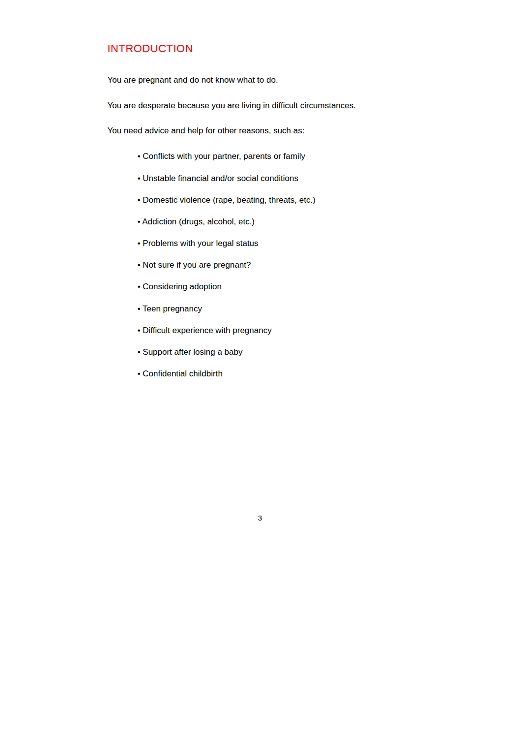INTRODUCTION
You are pregnant and do not know what to do.
You are desperate because you are living in difficult circumstances.
You need advice and help for other reasons, such as:
• Conflicts with your partner, parents or family
• Unstable financial and/or social conditions
• Domestic violence (rape, beating, threats, etc.)
• Addiction (drugs, alcohol, etc.)
• Problems with your legal status
• Not sure if you are pregnant?
• Considering adoption
• Teen pregnancy
• Difficult experience with pregnancy
• Support after losing a baby
• Confidential childbirth
3